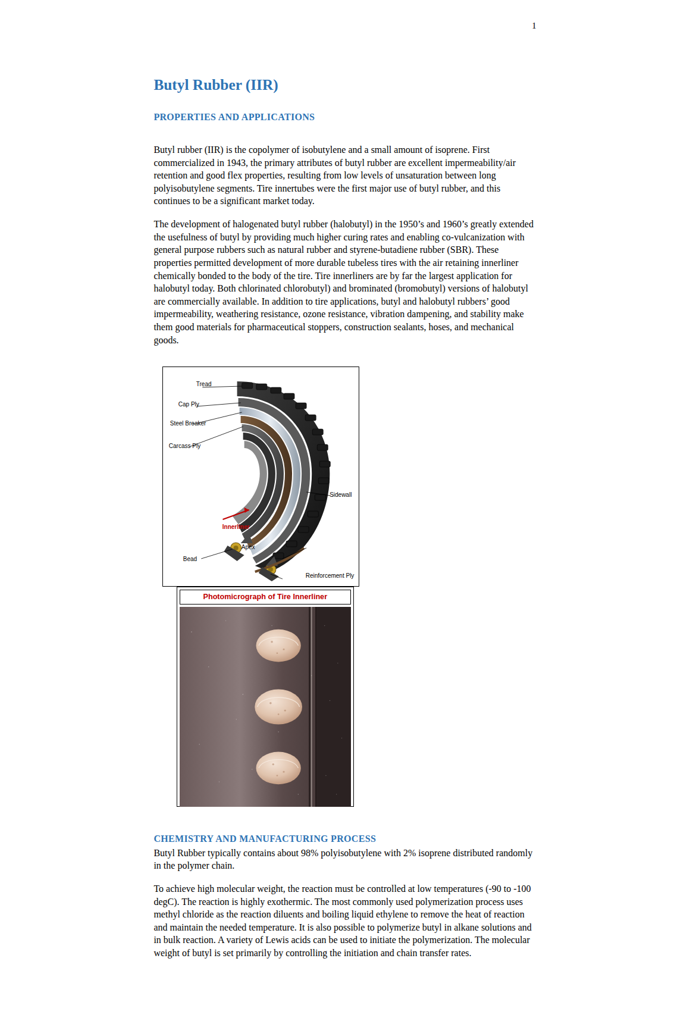1
Butyl Rubber (IIR)
PROPERTIES AND APPLICATIONS
Butyl rubber (IIR) is the copolymer of isobutylene and a small amount of isoprene. First commercialized in 1943, the primary attributes of butyl rubber are excellent impermeability/air retention and good flex properties, resulting from low levels of unsaturation between long polyisobutylene segments. Tire innertubes were the first major use of butyl rubber, and this continues to be a significant market today.
The development of halogenated butyl rubber (halobutyl) in the 1950’s and 1960’s greatly extended the usefulness of butyl by providing much higher curing rates and enabling co-vulcanization with general purpose rubbers such as natural rubber and styrene-butadiene rubber (SBR). These properties permitted development of more durable tubeless tires with the air retaining innerliner chemically bonded to the body of the tire. Tire innerliners are by far the largest application for halobutyl today. Both chlorinated chlorobutyl) and brominated (bromobutyl) versions of halobutyl are commercially available. In addition to tire applications, butyl and halobutyl rubbers’ good impermeability, weathering resistance, ozone resistance, vibration dampening, and stability make them good materials for pharmaceutical stoppers, construction sealants, hoses, and mechanical goods.
Tread Cap Ply Steel Breaker Carcass Ply Sidewall Innerliner Bead Apex Reinforcement Ply
Photomicrograph of Tire Innerliner
CHEMISTRY AND MANUFACTURING PROCESS
Butyl Rubber typically contains about 98% polyisobutylene with 2% isoprene distributed randomly in the polymer chain.
To achieve high molecular weight, the reaction must be controlled at low temperatures (-90 to -100 degC). The reaction is highly exothermic. The most commonly used polymerization process uses methyl chloride as the reaction diluents and boiling liquid ethylene to remove the heat of reaction and maintain the needed temperature. It is also possible to polymerize butyl in alkane solutions and in bulk reaction. A variety of Lewis acids can be used to initiate the polymerization. The molecular weight of butyl is set primarily by controlling the initiation and chain transfer rates.